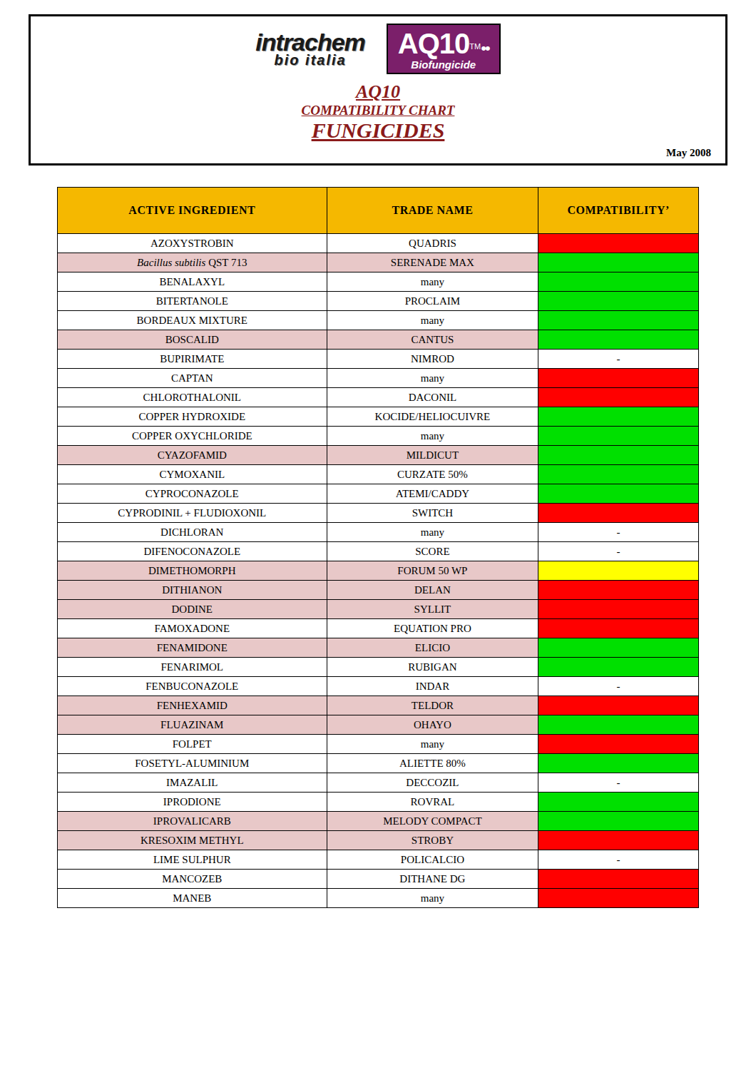intrachembio italia
AQ10 TM•• Biofungicide
AQ10
COMPATIBILITY CHART
FUNGICIDES
May 2008
| ACTIVE INGREDIENT | TRADE NAME | COMPATIBILITY’ |
| --- | --- | --- |
| AZOXYSTROBIN | QUADRIS | |
| Bacillus subtilis QST 713 | SERENADE MAX | |
| BENALAXYL | many | |
| BITERTANOLE | PROCLAIM | |
| BORDEAUX MIXTURE | many | |
| BOSCALID | CANTUS | |
| BUPIRIMATE | NIMROD | - |
| CAPTAN | many | |
| CHLOROTHALONIL | DACONIL | |
| COPPER HYDROXIDE | KOCIDE/HELIOCUIVRE | |
| COPPER OXYCHLORIDE | many | |
| CYAZOFAMID | MILDICUT | |
| CYMOXANIL | CURZATE 50% | |
| CYPROCONAZOLE | ATEMI/CADDY | |
| CYPRODINIL + FLUDIOXONIL | SWITCH | |
| DICHLORAN | many | - |
| DIFENOCONAZOLE | SCORE | - |
| DIMETHOMORPH | FORUM 50 WP | |
| DITHIANON | DELAN | |
| DODINE | SYLLIT | |
| FAMOXADONE | EQUATION PRO | |
| FENAMIDONE | ELICIO | |
| FENARIMOL | RUBIGAN | |
| FENBUCONAZOLE | INDAR | - |
| FENHEXAMID | TELDOR | |
| FLUAZINAM | OHAYO | |
| FOLPET | many | |
| FOSETYL-ALUMINIUM | ALIETTE 80% | |
| IMAZALIL | DECCOZIL | - |
| IPRODIONE | ROVRAL | |
| IPROVALICARB | MELODY COMPACT | |
| KRESOXIM METHYL | STROBY | |
| LIME SULPHUR | POLICALCIO | - |
| MANCOZEB | DITHANE DG | |
| MANEB | many | |